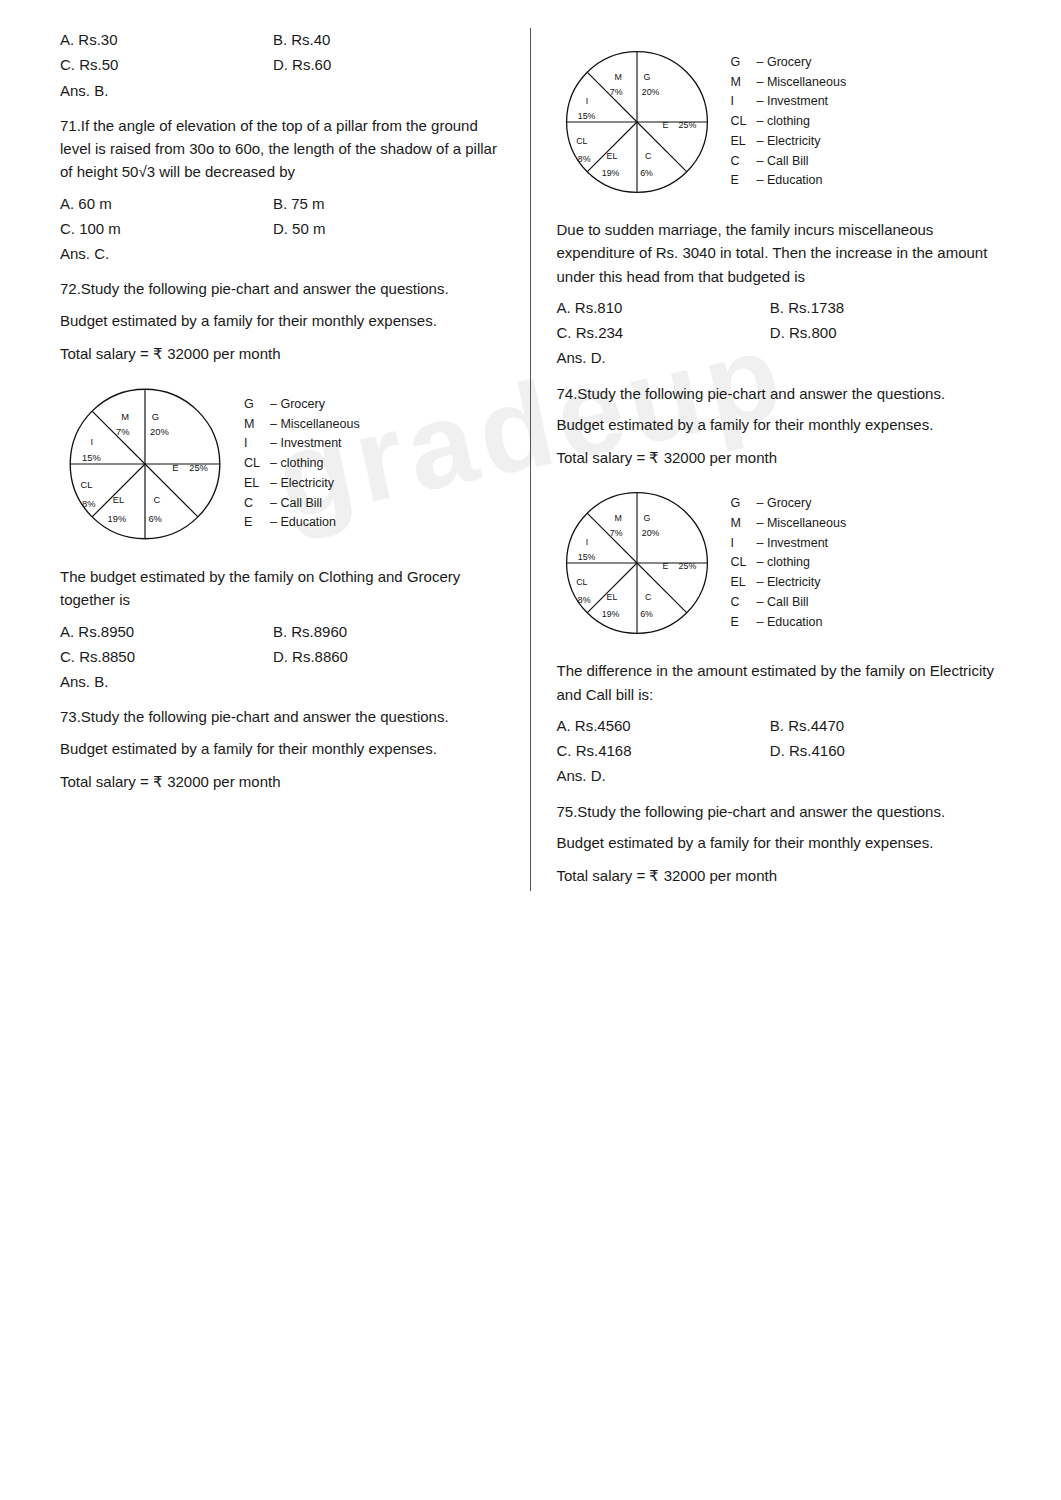gradeup
A. Rs.30 B. Rs.40
C. Rs.50 D. Rs.60
Ans. B.
71.If the angle of elevation of the top of a pillar from the ground level is raised from 30o to 60o, the length of the shadow of a pillar of height 50√3 will be decreased by
A. 60 m B. 75 m
C. 100 m D. 50 m
Ans. C.
72.Study the following pie-chart and answer the questions.
Budget estimated by a family for their monthly expenses.
Total salary = ₹ 32000 per month
M 7% G 20% I 15% E 25% CL 8% EL 19% C 6%
G– Grocery
M– Miscellaneous
I– Investment
CL– clothing
EL– Electricity
C– Call Bill
E– Education
The budget estimated by the family on Clothing and Grocery together is
A. Rs.8950 B. Rs.8960
C. Rs.8850 D. Rs.8860
Ans. B.
73.Study the following pie-chart and answer the questions.
Budget estimated by a family for their monthly expenses.
Total salary = ₹ 32000 per month
M 7% G 20% I 15% E 25% CL 8% EL 19% C 6%
G– Grocery
M– Miscellaneous
I– Investment
CL– clothing
EL– Electricity
C– Call Bill
E– Education
Due to sudden marriage, the family incurs miscellaneous expenditure of Rs. 3040 in total. Then the increase in the amount under this head from that budgeted is
A. Rs.810 B. Rs.1738
C. Rs.234 D. Rs.800
Ans. D.
74.Study the following pie-chart and answer the questions.
Budget estimated by a family for their monthly expenses.
Total salary = ₹ 32000 per month
M 7% G 20% I 15% E 25% CL 8% EL 19% C 6%
G– Grocery
M– Miscellaneous
I– Investment
CL– clothing
EL– Electricity
C– Call Bill
E– Education
The difference in the amount estimated by the family on Electricity and Call bill is:
A. Rs.4560 B. Rs.4470
C. Rs.4168 D. Rs.4160
Ans. D.
75.Study the following pie-chart and answer the questions.
Budget estimated by a family for their monthly expenses.
Total salary = ₹ 32000 per month